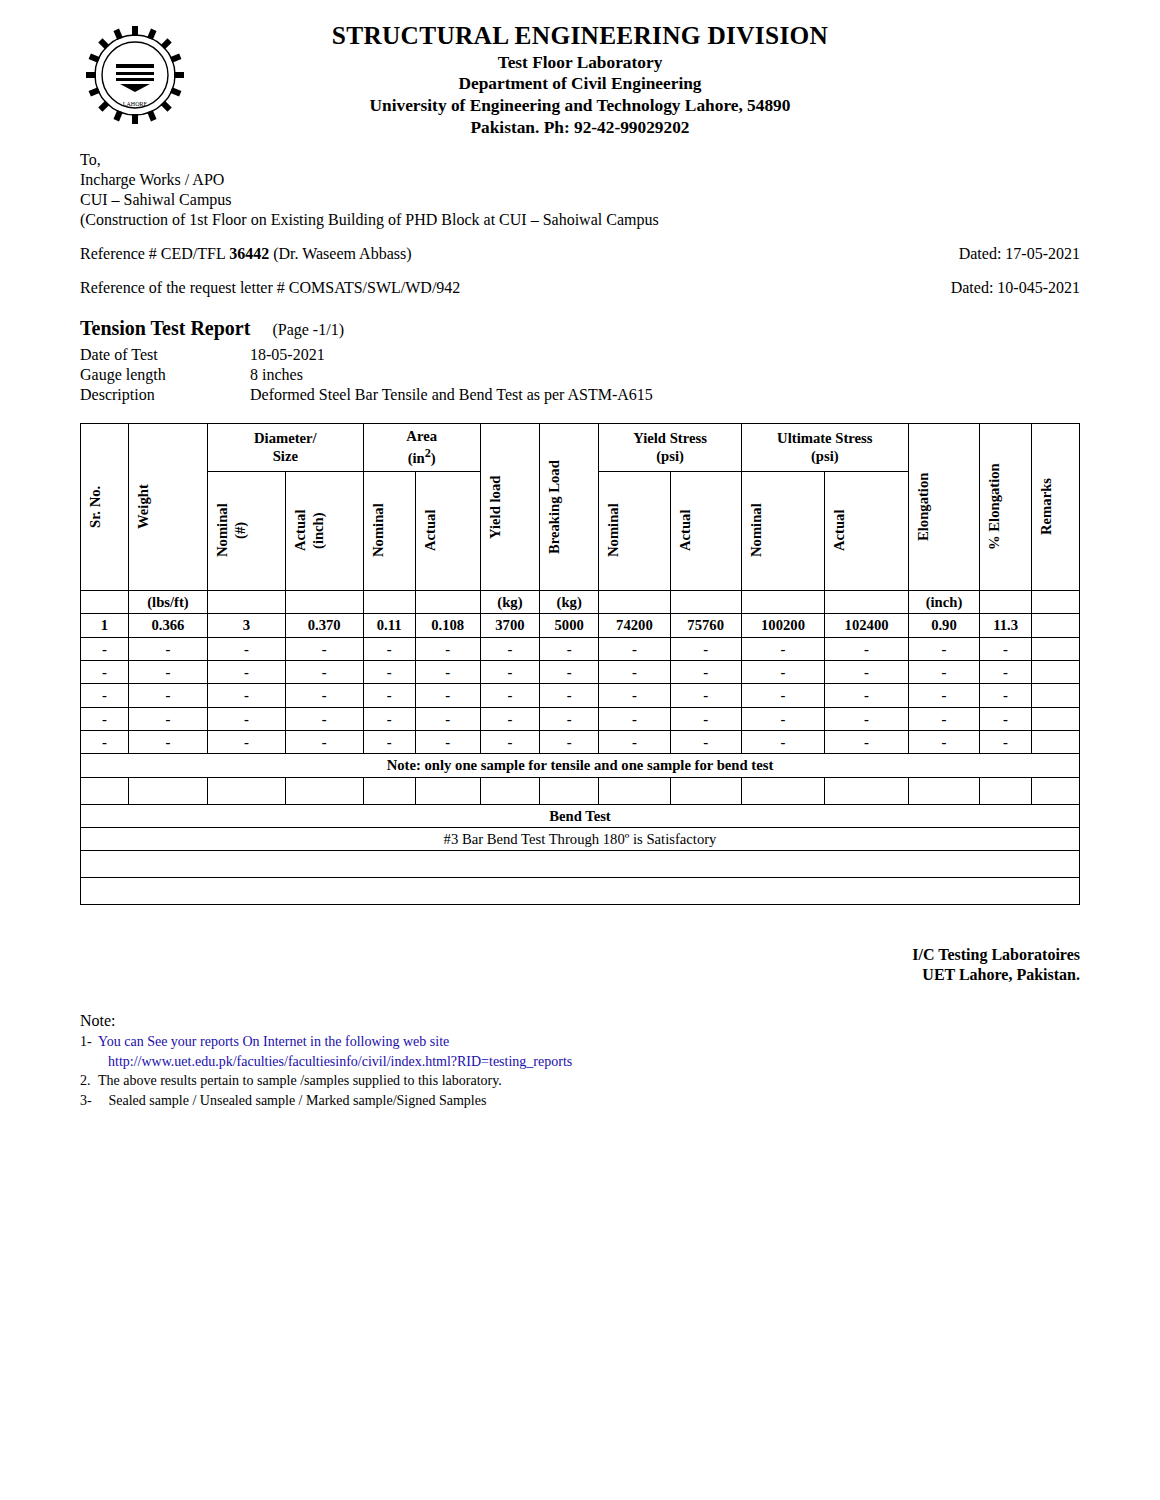LAHORE
STRUCTURAL ENGINEERING DIVISION
Test Floor Laboratory
Department of Civil Engineering
University of Engineering and Technology Lahore, 54890
Pakistan. Ph: 92-42-99029202
To,
Incharge Works / APO
CUI – Sahiwal Campus
(Construction of 1st Floor on Existing Building of PHD Block at CUI – Sahoiwal Campus
Reference # CED/TFL 36442 (Dr. Waseem Abbass)
Dated: 17-05-2021
Reference of the request letter # COMSATS/SWL/WD/942
Dated: 10-045-2021
Tension Test Report (Page -1/1)
Date of Test 18-05-2021
Gauge length 8 inches
Description Deformed Steel Bar Tensile and Bend Test as per ASTM-A615
| Sr. No. | Weight | Diameter/ Size | Area (in 2 ) | Yield load | Breaking Load | Yield Stress (psi) | Ultimate Stress (psi) | Elongation | % Elongation | Remarks |
| --- | --- | --- | --- | --- | --- | --- | --- | --- | --- | --- |
| Nominal (#) | Actual (inch) | Nominal | Actual | Nominal | Actual | Nominal | Actual |
| | (lbs/ft) | | | | | (kg) | (kg) | | | | | (inch) | | |
| 1 | 0.366 | 3 | 0.370 | 0.11 | 0.108 | 3700 | 5000 | 74200 | 75760 | 100200 | 102400 | 0.90 | 11.3 | |
| - | - | - | - | - | - | - | - | - | - | - | - | - | - | |
| - | - | - | - | - | - | - | - | - | - | - | - | - | - | |
| - | - | - | - | - | - | - | - | - | - | - | - | - | - | |
| - | - | - | - | - | - | - | - | - | - | - | - | - | - | |
| - | - | - | - | - | - | - | - | - | - | - | - | - | - | |
| Note: only one sample for tensile and one sample for bend test |
| Bend Test |
| #3 Bar Bend Test Through 180º is Satisfactory |
I/C Testing Laboratoires
UET Lahore, Pakistan.
Note:
1-You can See your reports On Internet in the following web site
http://www.uet.edu.pk/faculties/facultiesinfo/civil/index.html?RID=testing_reports
2. The above results pertain to sample /samples supplied to this laboratory.
3- Sealed sample / Unsealed sample / Marked sample/Signed Samples